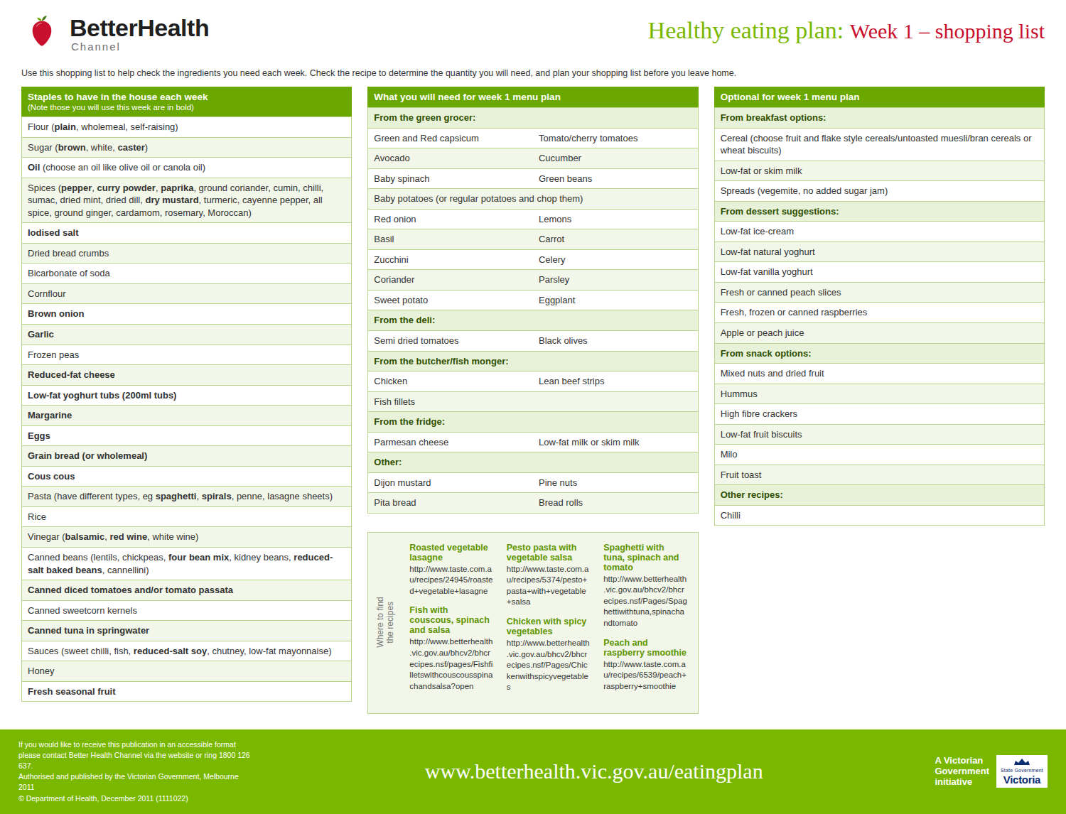BetterHealth
Channel
Healthy eating plan: Week 1 – shopping list
Use this shopping list to help check the ingredients you need each week. Check the recipe to determine the quantity you will need, and plan your shopping list before you leave home.
Staples to have in the house each week (Note those you will use this week are in bold)
| Flour ( plain , wholemeal, self-raising) |
| Sugar ( brown , white, caster ) |
| Oil (choose an oil like olive oil or canola oil) |
| Spices ( pepper , curry powder , paprika , ground coriander, cumin, chilli, sumac, dried mint, dried dill, dry mustard , turmeric, cayenne pepper, all spice, ground ginger, cardamom, rosemary, Moroccan) |
| Iodised salt |
| Dried bread crumbs |
| Bicarbonate of soda |
| Cornflour |
| Brown onion |
| Garlic |
| Frozen peas |
| Reduced-fat cheese |
| Low-fat yoghurt tubs (200ml tubs) |
| Margarine |
| Eggs |
| Grain bread (or wholemeal) |
| Cous cous |
| Pasta (have different types, eg spaghetti , spirals , penne, lasagne sheets) |
| Rice |
| Vinegar ( balsamic , red wine , white wine) |
| Canned beans (lentils, chickpeas, four bean mix , kidney beans, reduced-salt baked beans , cannellini) |
| Canned diced tomatoes and/or tomato passata |
| Canned sweetcorn kernels |
| Canned tuna in springwater |
| Sauces (sweet chilli, fish, reduced-salt soy , chutney, low-fat mayonnaise) |
| Honey |
| Fresh seasonal fruit |
What you will need for week 1 menu plan
| From the green grocer: |
| Green and Red capsicum | Tomato/cherry tomatoes |
| Avocado | Cucumber |
| Baby spinach | Green beans |
| Baby potatoes (or regular potatoes and chop them) |
| Red onion | Lemons |
| Basil | Carrot |
| Zucchini | Celery |
| Coriander | Parsley |
| Sweet potato | Eggplant |
| From the deli: |
| Semi dried tomatoes | Black olives |
| From the butcher/fish monger: |
| Chicken | Lean beef strips |
| Fish fillets |
| From the fridge: |
| Parmesan cheese | Low-fat milk or skim milk |
| Other: |
| Dijon mustard | Pine nuts |
| Pita bread | Bread rolls |
Where to find
the recipes
Roasted vegetable lasagne
http://www.taste.com.au/recipes/24945/roasted+vegetable+lasagne
Fish with couscous, spinach and salsa
http://www.betterhealth.vic.gov.au/bhcv2/bhcrecipes.nsf/pages/Fishfilletswithcouscousspinachandsalsa?open
Pesto pasta with vegetable salsa
http://www.taste.com.au/recipes/5374/pesto+pasta+with+vegetable+salsa
Chicken with spicy vegetables
http://www.betterhealth.vic.gov.au/bhcv2/bhcrecipes.nsf/Pages/Chickenwithspicyvegetables
Spaghetti with tuna, spinach and tomato
http://www.betterhealth.vic.gov.au/bhcv2/bhcrecipes.nsf/Pages/Spaghettiwithtuna,spinachandtomato
Peach and raspberry smoothie
http://www.taste.com.au/recipes/6539/peach+raspberry+smoothie
Optional for week 1 menu plan
| From breakfast options: |
| Cereal (choose fruit and flake style cereals/untoasted muesli/bran cereals or wheat biscuits) |
| Low-fat or skim milk |
| Spreads (vegemite, no added sugar jam) |
| From dessert suggestions: |
| Low-fat ice-cream |
| Low-fat natural yoghurt |
| Low-fat vanilla yoghurt |
| Fresh or canned peach slices |
| Fresh, frozen or canned raspberries |
| Apple or peach juice |
| From snack options: |
| Mixed nuts and dried fruit |
| Hummus |
| High fibre crackers |
| Low-fat fruit biscuits |
| Milo |
| Fruit toast |
| Other recipes: |
| Chilli |
If you would like to receive this publication in an accessible format please contact Better Health Channel via the website or ring 1800 126 637.
Authorised and published by the Victorian Government, Melbourne 2011
© Department of Health, December 2011 (1111022)
www.betterhealth.vic.gov.au/eatingplan
A Victorian Government initiative
State Government Victoria